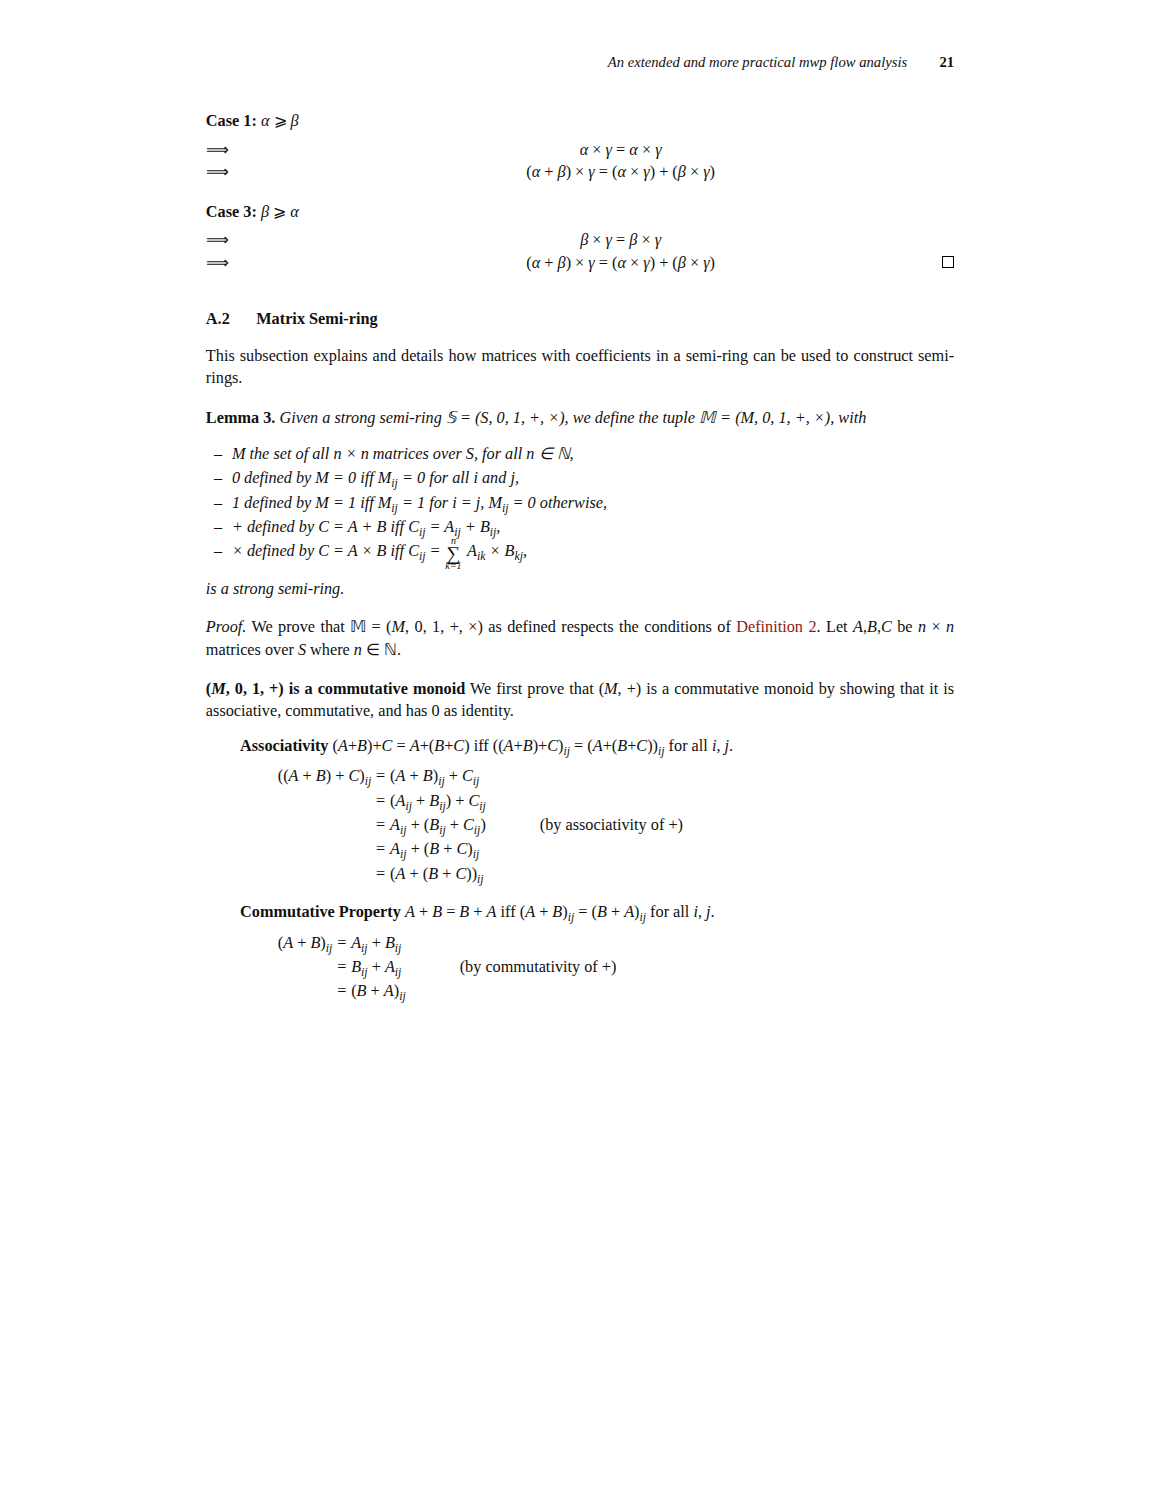An extended and more practical mwp flow analysis 21
Case 1: α ⩾ β
⟹
α × γ = α × γ
⟹
(α + β) × γ = (α × γ) + (β × γ)
Case 3: β ⩾ α
⟹
β × γ = β × γ
⟹
(α + β) × γ = (α × γ) + (β × γ)
A.2 Matrix Semi-ring
This subsection explains and details how matrices with coefficients in a semi-ring can be used to construct semi-rings.
Lemma 3. Given a strong semi-ring 𝕊 = (S, 0, 1, +, ×), we define the tuple 𝕄 = (M, 0, 1, +, ×), with
M the set of all n × n matrices over S, for all n ∈ ℕ,
0 defined by M = 0 iff Mij = 0 for all i and j,
1 defined by M = 1 iff Mij = 1 for i = j, Mij = 0 otherwise,
+ defined by C = A + B iff Cij = Aij + Bij,
× defined by C = A × B iff Cij = ∑nk=1 Aik × Bkj,
is a strong semi-ring.
Proof. We prove that 𝕄 = (M, 0, 1, +, ×) as defined respects the conditions of Definition 2. Let A,B,C be n × n matrices over S where n ∈ ℕ.
(M, 0, 1, +) is a commutative monoid We first prove that (M, +) is a commutative monoid by showing that it is associative, commutative, and has 0 as identity.
Associativity (A+B)+C = A+(B+C) iff ((A+B)+C)ij = (A+(B+C))ij for all i, j.
| (( A + B ) + C ) ij | = | ( A + B ) ij + C ij | |
| | = | ( A ij + B ij ) + C ij | |
| | = | A ij + ( B ij + C ij ) | (by associativity of +) |
| | = | A ij + ( B + C ) ij | |
| | = | ( A + ( B + C )) ij | |
Commutative Property A + B = B + A iff (A + B)ij = (B + A)ij for all i, j.
| ( A + B ) ij | = | A ij + B ij | |
| | = | B ij + A ij | (by commutativity of +) |
| | = | ( B + A ) ij | |